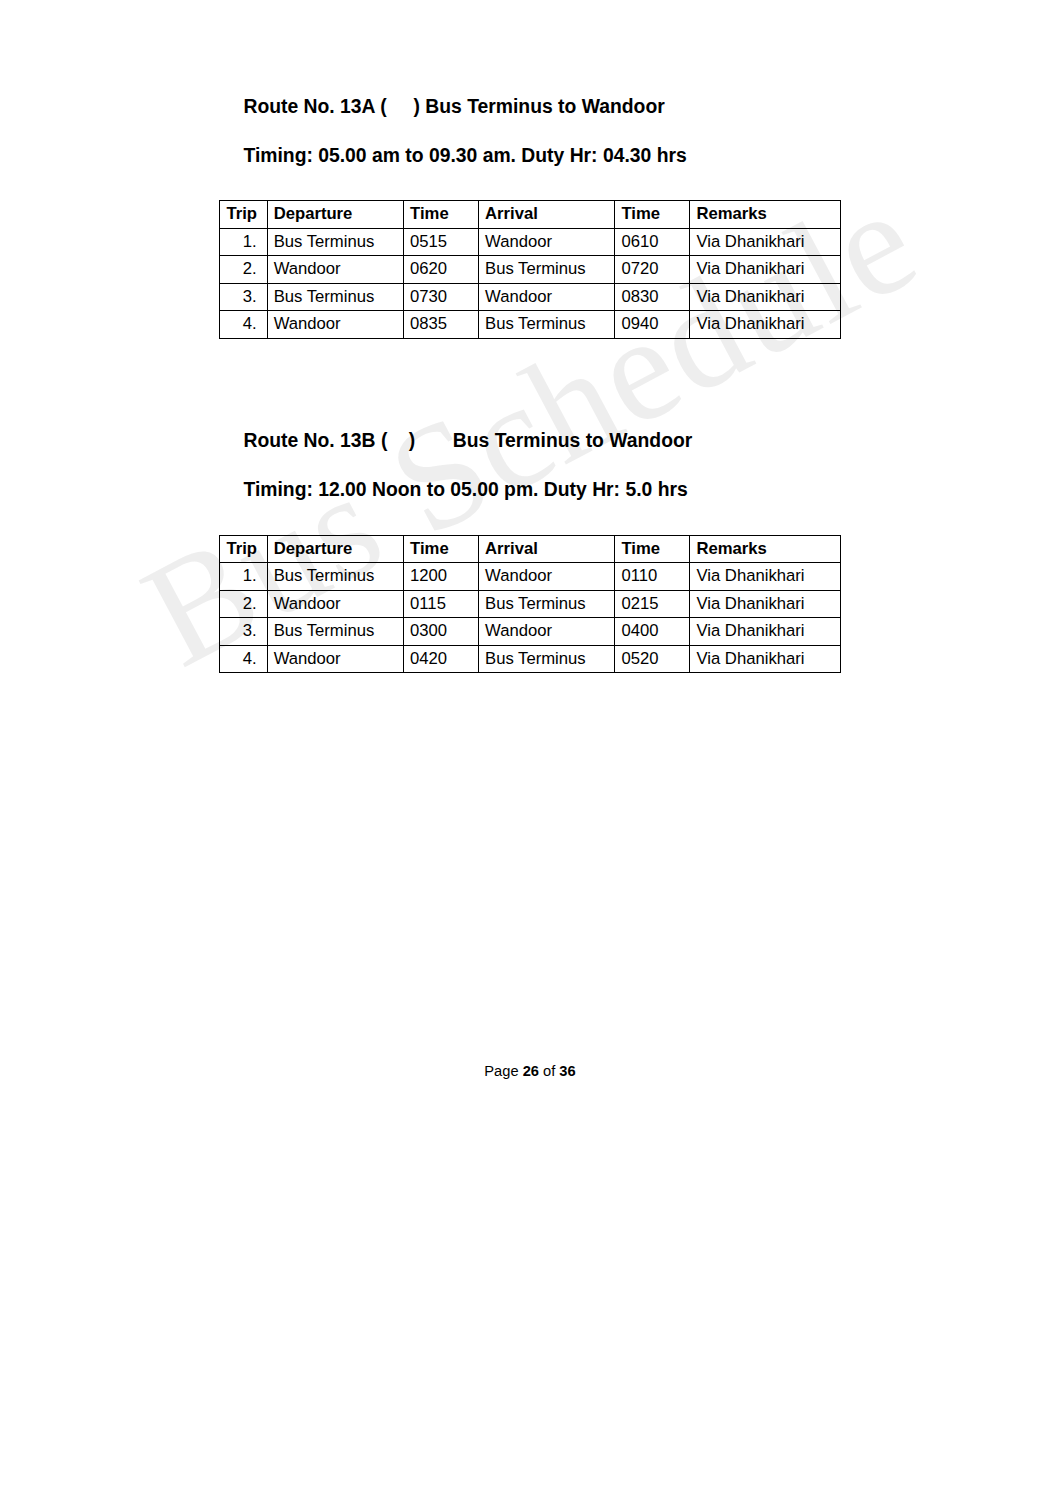Bus Schedule
Route No. 13A ( ) Bus Terminus to Wandoor
Timing: 05.00 am to 09.30 am. Duty Hr: 04.30 hrs
| Trip | Departure | Time | Arrival | Time | Remarks |
| --- | --- | --- | --- | --- | --- |
| 1. | Bus Terminus | 0515 | Wandoor | 0610 | Via Dhanikhari |
| 2. | Wandoor | 0620 | Bus Terminus | 0720 | Via Dhanikhari |
| 3. | Bus Terminus | 0730 | Wandoor | 0830 | Via Dhanikhari |
| 4. | Wandoor | 0835 | Bus Terminus | 0940 | Via Dhanikhari |
Route No. 13B ( ) Bus Terminus to Wandoor
Timing: 12.00 Noon to 05.00 pm. Duty Hr: 5.0 hrs
| Trip | Departure | Time | Arrival | Time | Remarks |
| --- | --- | --- | --- | --- | --- |
| 1. | Bus Terminus | 1200 | Wandoor | 0110 | Via Dhanikhari |
| 2. | Wandoor | 0115 | Bus Terminus | 0215 | Via Dhanikhari |
| 3. | Bus Terminus | 0300 | Wandoor | 0400 | Via Dhanikhari |
| 4. | Wandoor | 0420 | Bus Terminus | 0520 | Via Dhanikhari |
Page 26 of 36